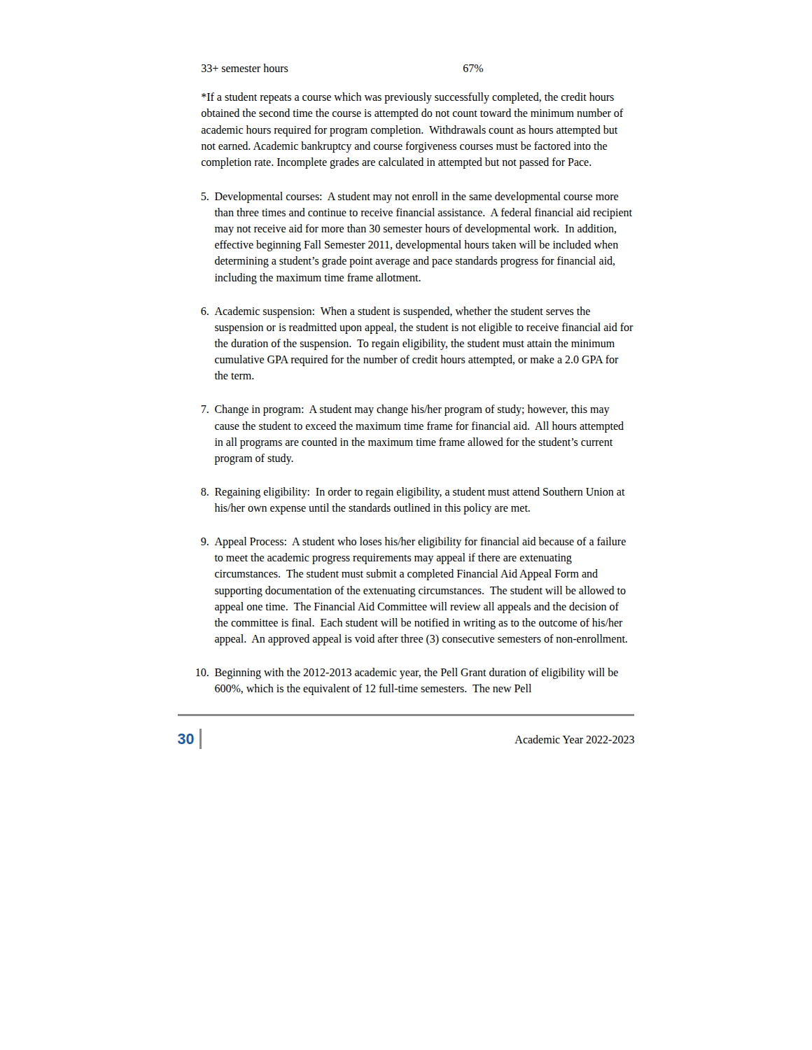33+ semester hours67%
*If a student repeats a course which was previously successfully completed, the credit hours obtained the second time the course is attempted do not count toward the minimum number of academic hours required for program completion. Withdrawals count as hours attempted but not earned. Academic bankruptcy and course forgiveness courses must be factored into the completion rate. Incomplete grades are calculated in attempted but not passed for Pace.
5. Developmental courses: A student may not enroll in the same developmental course more than three times and continue to receive financial assistance. A federal financial aid recipient may not receive aid for more than 30 semester hours of developmental work. In addition, effective beginning Fall Semester 2011, developmental hours taken will be included when determining a student’s grade point average and pace standards progress for financial aid, including the maximum time frame allotment.
6. Academic suspension: When a student is suspended, whether the student serves the suspension or is readmitted upon appeal, the student is not eligible to receive financial aid for the duration of the suspension. To regain eligibility, the student must attain the minimum cumulative GPA required for the number of credit hours attempted, or make a 2.0 GPA for the term.
7. Change in program: A student may change his/her program of study; however, this may cause the student to exceed the maximum time frame for financial aid. All hours attempted in all programs are counted in the maximum time frame allowed for the student’s current program of study.
8. Regaining eligibility: In order to regain eligibility, a student must attend Southern Union at his/her own expense until the standards outlined in this policy are met.
9. Appeal Process: A student who loses his/her eligibility for financial aid because of a failure to meet the academic progress requirements may appeal if there are extenuating circumstances. The student must submit a completed Financial Aid Appeal Form and supporting documentation of the extenuating circumstances. The student will be allowed to appeal one time. The Financial Aid Committee will review all appeals and the decision of the committee is final. Each student will be notified in writing as to the outcome of his/her appeal. An approved appeal is void after three (3) consecutive semesters of non-enrollment.
10. Beginning with the 2012-2013 academic year, the Pell Grant duration of eligibility will be 600%, which is the equivalent of 12 full-time semesters. The new Pell
30
Academic Year 2022-2023